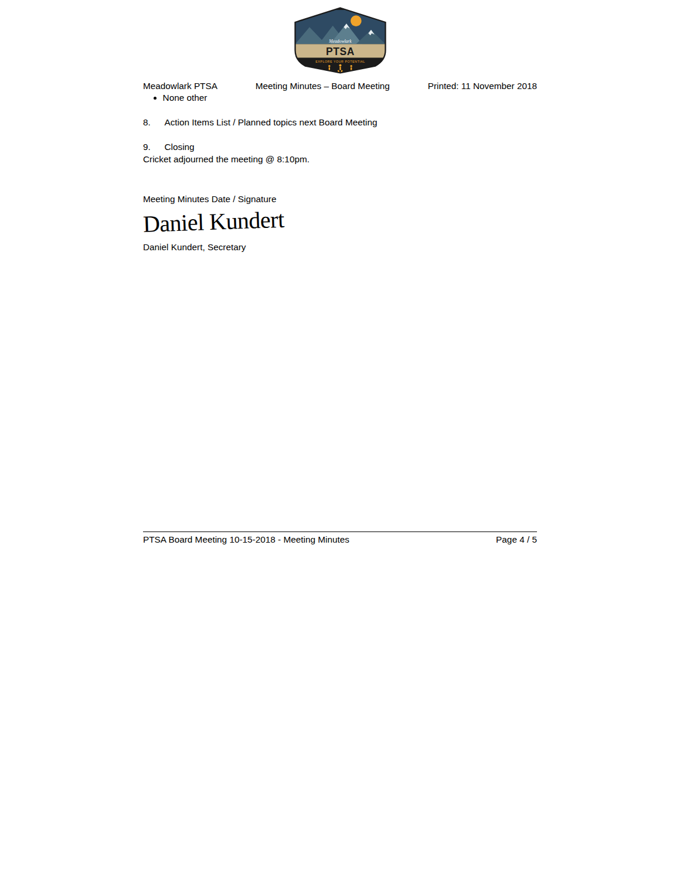Meadowlark PTSA EXPLORE YOUR POTENTIAL
Meadowlark PTSA
Meeting Minutes – Board Meeting
Printed: 11 November 2018
None other
8. Action Items List / Planned topics next Board Meeting
9. Closing
Cricket adjourned the meeting @ 8:10pm.
Meeting Minutes Date / Signature
Daniel Kundert
Daniel Kundert, Secretary
PTSA Board Meeting 10-15-2018 - Meeting Minutes Page 4 / 5